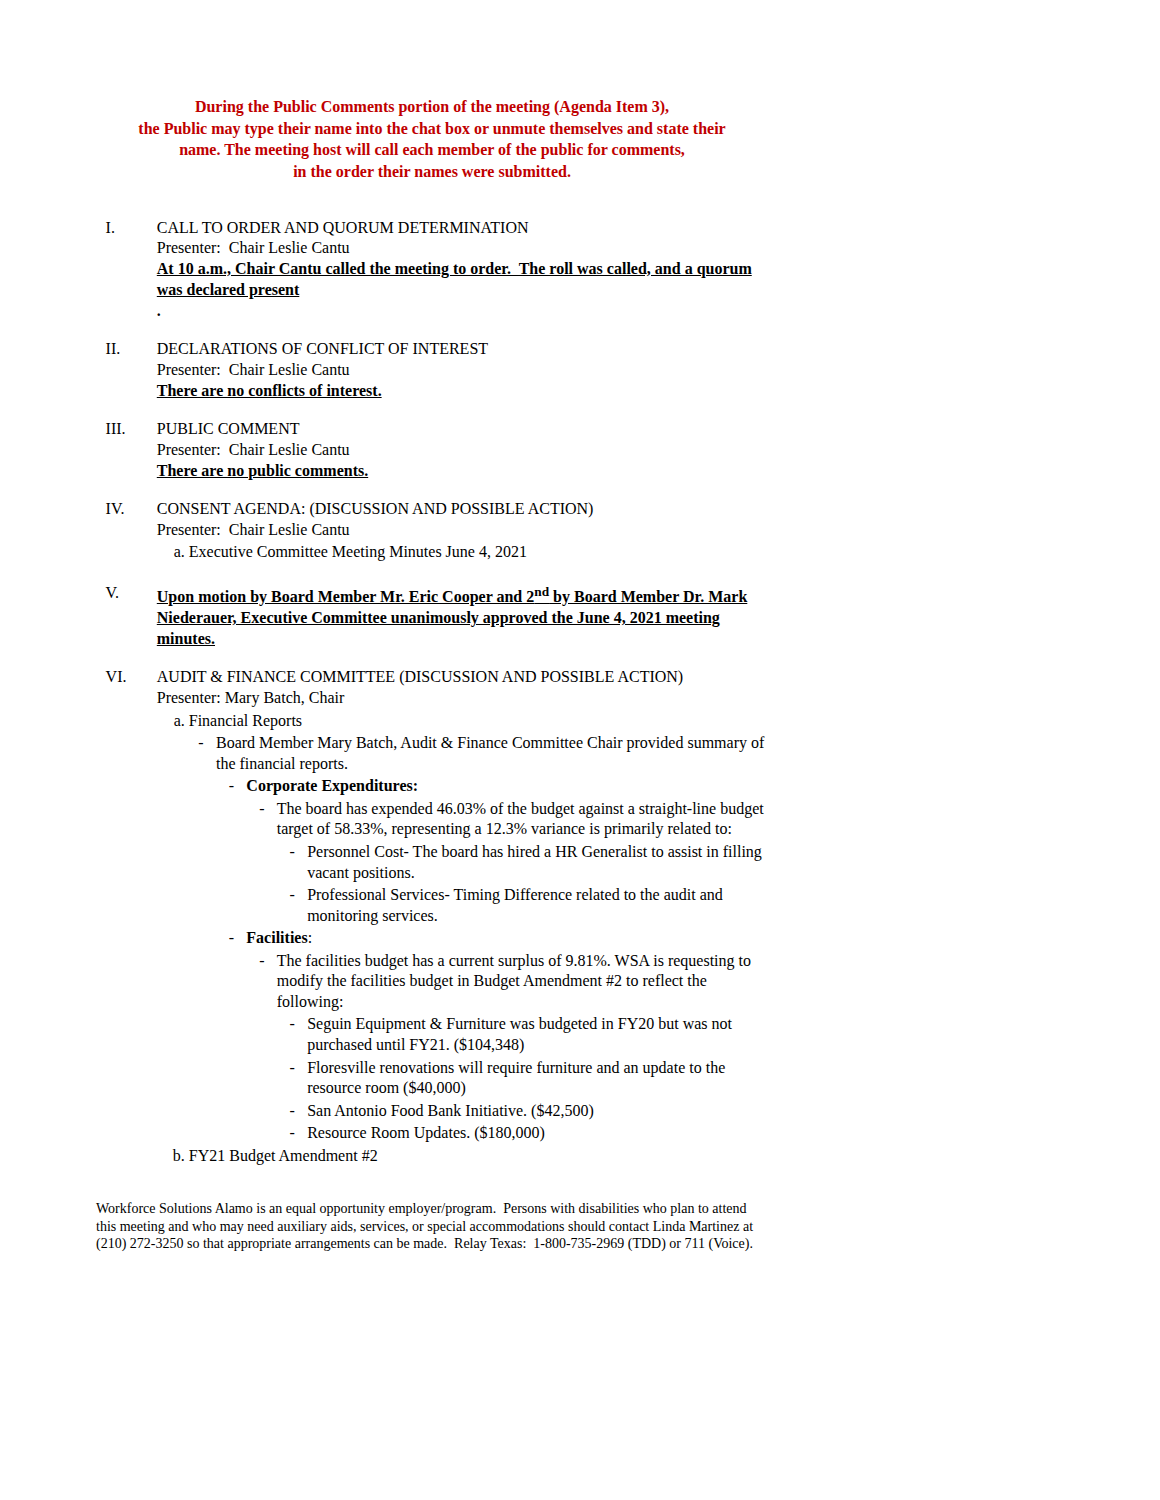During the Public Comments portion of the meeting (Agenda Item 3),
the Public may type their name into the chat box or unmute themselves and state their
name. The meeting host will call each member of the public for comments,
in the order their names were submitted.
I.
CALL TO ORDER AND QUORUM DETERMINATION
Presenter: Chair Leslie Cantu
At 10 a.m., Chair Cantu called the meeting to order. The roll was called, and a quorum was declared present
.
II.
DECLARATIONS OF CONFLICT OF INTEREST
Presenter: Chair Leslie Cantu
There are no conflicts of interest.
III.
PUBLIC COMMENT
Presenter: Chair Leslie Cantu
There are no public comments.
IV.
CONSENT AGENDA: (DISCUSSION AND POSSIBLE ACTION)
Presenter: Chair Leslie Cantu
Executive Committee Meeting Minutes June 4, 2021
V.
Upon motion by Board Member Mr. Eric Cooper and 2nd by Board Member Dr. Mark Niederauer, Executive Committee unanimously approved the June 4, 2021 meeting minutes.
VI.
AUDIT & FINANCE COMMITTEE (DISCUSSION AND POSSIBLE ACTION)
Presenter: Mary Batch, Chair
Financial Reports
Board Member Mary Batch, Audit & Finance Committee Chair provided summary of the financial reports.
Corporate Expenditures:
The board has expended 46.03% of the budget against a straight-line budget target of 58.33%, representing a 12.3% variance is primarily related to:
Personnel Cost- The board has hired a HR Generalist to assist in filling vacant positions.
Professional Services- Timing Difference related to the audit and monitoring services.
Facilities:
The facilities budget has a current surplus of 9.81%. WSA is requesting to modify the facilities budget in Budget Amendment #2 to reflect the following:
Seguin Equipment & Furniture was budgeted in FY20 but was not purchased until FY21. ($104,348)
Floresville renovations will require furniture and an update to the resource room ($40,000)
San Antonio Food Bank Initiative. ($42,500)
Resource Room Updates. ($180,000)
FY21 Budget Amendment #2
Workforce Solutions Alamo is an equal opportunity employer/program. Persons with disabilities who plan to attend this meeting and who may need auxiliary aids, services, or special accommodations should contact Linda Martinez at (210) 272-3250 so that appropriate arrangements can be made. Relay Texas: 1-800-735-2969 (TDD) or 711 (Voice).